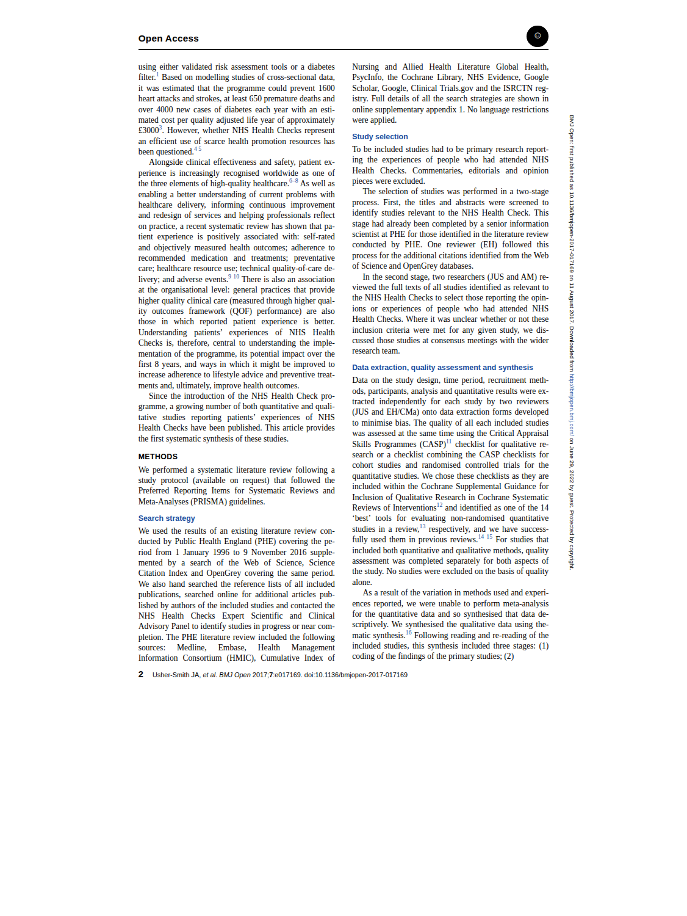BMJ Open: first published as 10.1136/bmjopen-2017-017169 on 11 August 2017. Downloaded from http://bmjopen.bmj.com/ on June 29, 2022 by guest. Protected by copyright.
Open Access
☺
using either validated risk assessment tools or a diabetes filter.1 Based on modelling studies of cross-sectional data, it was estimated that the programme could prevent 1600 heart attacks and strokes, at least 650 premature deaths and over 4000 new cases of diabetes each year with an estimated cost per quality adjusted life year of approximately £30003. However, whether NHS Health Checks represent an efficient use of scarce health promotion resources has been questioned.4 5
Alongside clinical effectiveness and safety, patient experience is increasingly recognised worldwide as one of the three elements of high-quality healthcare.6–8 As well as enabling a better understanding of current problems with healthcare delivery, informing continuous improvement and redesign of services and helping professionals reflect on practice, a recent systematic review has shown that patient experience is positively associated with: self-rated and objectively measured health outcomes; adherence to recommended medication and treatments; preventative care; healthcare resource use; technical quality-of-care delivery; and adverse events.9 10 There is also an association at the organisational level: general practices that provide higher quality clinical care (measured through higher quality outcomes framework (QOF) performance) are also those in which reported patient experience is better. Understanding patients’ experiences of NHS Health Checks is, therefore, central to understanding the implementation of the programme, its potential impact over the first 8 years, and ways in which it might be improved to increase adherence to lifestyle advice and preventive treatments and, ultimately, improve health outcomes.
Since the introduction of the NHS Health Check programme, a growing number of both quantitative and qualitative studies reporting patients’ experiences of NHS Health Checks have been published. This article provides the first systematic synthesis of these studies.
Methods
We performed a systematic literature review following a study protocol (available on request) that followed the Preferred Reporting Items for Systematic Reviews and Meta-Analyses (PRISMA) guidelines.
Search strategy
We used the results of an existing literature review conducted by Public Health England (PHE) covering the period from 1 January 1996 to 9 November 2016 supplemented by a search of the Web of Science, Science Citation Index and OpenGrey covering the same period. We also hand searched the reference lists of all included publications, searched online for additional articles published by authors of the included studies and contacted the NHS Health Checks Expert Scientific and Clinical Advisory Panel to identify studies in progress or near completion. The PHE literature review included the following sources: Medline, Embase, Health Management Information Consortium (HMIC), Cumulative Index of Nursing and Allied Health Literature Global Health, PsycInfo, the Cochrane Library, NHS Evidence, Google Scholar, Google, Clinical Trials.gov and the ISRCTN registry. Full details of all the search strategies are shown in online supplementary appendix 1. No language restrictions were applied.
Study selection
To be included studies had to be primary research reporting the experiences of people who had attended NHS Health Checks. Commentaries, editorials and opinion pieces were excluded.
The selection of studies was performed in a two-stage process. First, the titles and abstracts were screened to identify studies relevant to the NHS Health Check. This stage had already been completed by a senior information scientist at PHE for those identified in the literature review conducted by PHE. One reviewer (EH) followed this process for the additional citations identified from the Web of Science and OpenGrey databases.
In the second stage, two researchers (JUS and AM) reviewed the full texts of all studies identified as relevant to the NHS Health Checks to select those reporting the opinions or experiences of people who had attended NHS Health Checks. Where it was unclear whether or not these inclusion criteria were met for any given study, we discussed those studies at consensus meetings with the wider research team.
Data extraction, quality assessment and synthesis
Data on the study design, time period, recruitment methods, participants, analysis and quantitative results were extracted independently for each study by two reviewers (JUS and EH/CMa) onto data extraction forms developed to minimise bias. The quality of all each included studies was assessed at the same time using the Critical Appraisal Skills Programmes (CASP)11 checklist for qualitative research or a checklist combining the CASP checklists for cohort studies and randomised controlled trials for the quantitative studies. We chose these checklists as they are included within the Cochrane Supplemental Guidance for Inclusion of Qualitative Research in Cochrane Systematic Reviews of Interventions12 and identified as one of the 14 ‘best’ tools for evaluating non-randomised quantitative studies in a review,13 respectively, and we have successfully used them in previous reviews.14 15 For studies that included both quantitative and qualitative methods, quality assessment was completed separately for both aspects of the study. No studies were excluded on the basis of quality alone.
As a result of the variation in methods used and experiences reported, we were unable to perform meta-analysis for the quantitative data and so synthesised that data descriptively. We synthesised the qualitative data using thematic synthesis.16 Following reading and re-reading of the included studies, this synthesis included three stages: (1) coding of the findings of the primary studies; (2)
2
Usher-Smith JA, et al. BMJ Open 2017;7:e017169. doi:10.1136/bmjopen-2017-017169